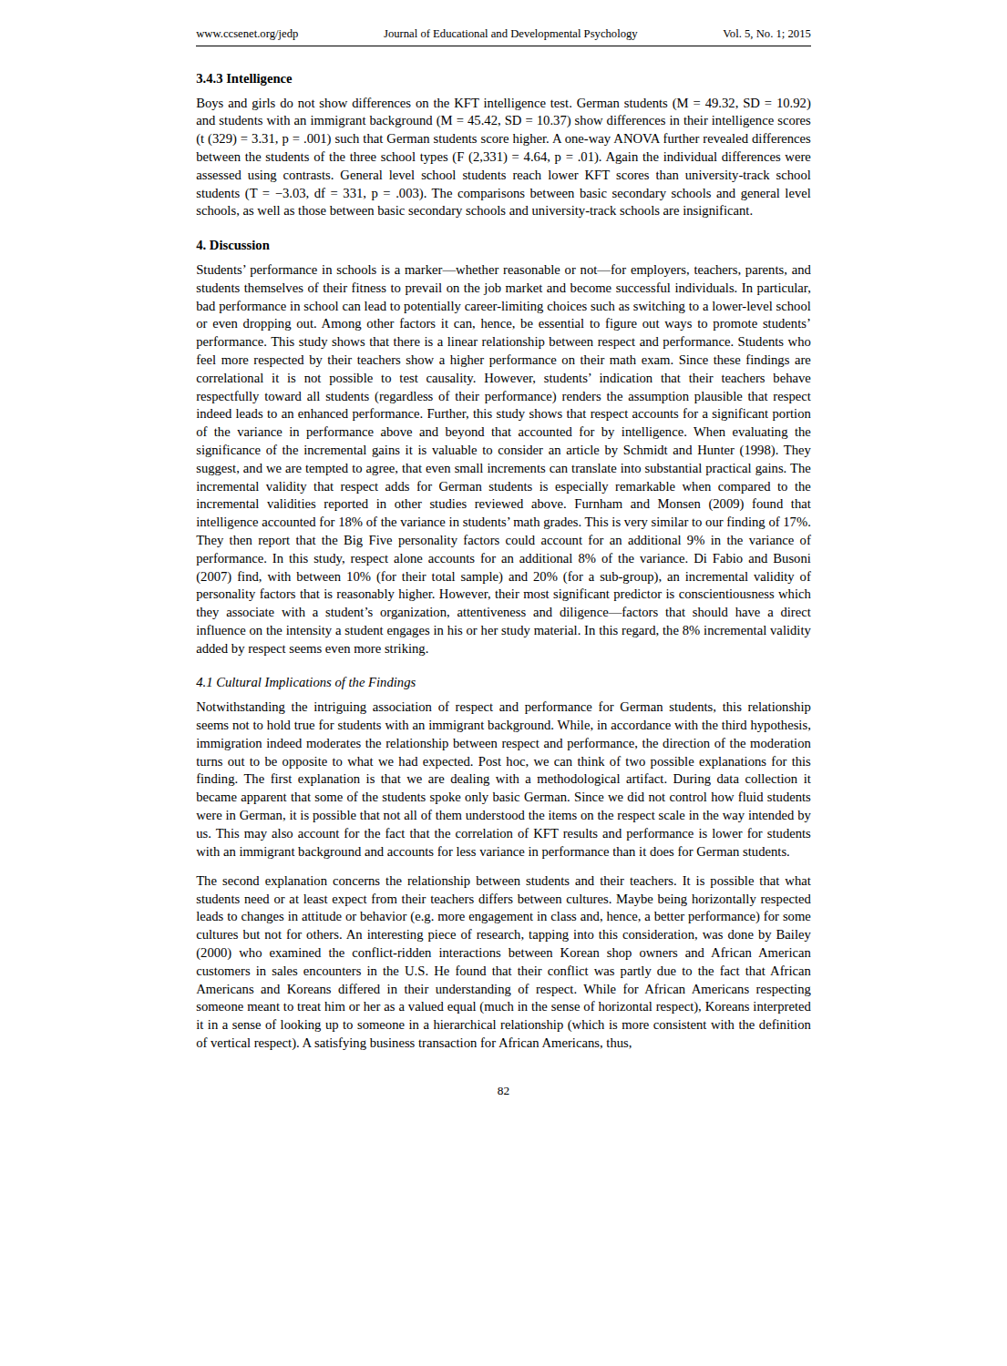www.ccsenet.org/jedp Journal of Educational and Developmental Psychology Vol. 5, No. 1; 2015
3.4.3 Intelligence
Boys and girls do not show differences on the KFT intelligence test. German students (M = 49.32, SD = 10.92) and students with an immigrant background (M = 45.42, SD = 10.37) show differences in their intelligence scores (t (329) = 3.31, p = .001) such that German students score higher. A one-way ANOVA further revealed differences between the students of the three school types (F (2,331) = 4.64, p = .01). Again the individual differences were assessed using contrasts. General level school students reach lower KFT scores than university-track school students (T = −3.03, df = 331, p = .003). The comparisons between basic secondary schools and general level schools, as well as those between basic secondary schools and university-track schools are insignificant.
4. Discussion
Students’ performance in schools is a marker—whether reasonable or not—for employers, teachers, parents, and students themselves of their fitness to prevail on the job market and become successful individuals. In particular, bad performance in school can lead to potentially career-limiting choices such as switching to a lower-level school or even dropping out. Among other factors it can, hence, be essential to figure out ways to promote students’ performance. This study shows that there is a linear relationship between respect and performance. Students who feel more respected by their teachers show a higher performance on their math exam. Since these findings are correlational it is not possible to test causality. However, students’ indication that their teachers behave respectfully toward all students (regardless of their performance) renders the assumption plausible that respect indeed leads to an enhanced performance. Further, this study shows that respect accounts for a significant portion of the variance in performance above and beyond that accounted for by intelligence. When evaluating the significance of the incremental gains it is valuable to consider an article by Schmidt and Hunter (1998). They suggest, and we are tempted to agree, that even small increments can translate into substantial practical gains. The incremental validity that respect adds for German students is especially remarkable when compared to the incremental validities reported in other studies reviewed above. Furnham and Monsen (2009) found that intelligence accounted for 18% of the variance in students’ math grades. This is very similar to our finding of 17%. They then report that the Big Five personality factors could account for an additional 9% in the variance of performance. In this study, respect alone accounts for an additional 8% of the variance. Di Fabio and Busoni (2007) find, with between 10% (for their total sample) and 20% (for a sub-group), an incremental validity of personality factors that is reasonably higher. However, their most significant predictor is conscientiousness which they associate with a student’s organization, attentiveness and diligence—factors that should have a direct influence on the intensity a student engages in his or her study material. In this regard, the 8% incremental validity added by respect seems even more striking.
4.1 Cultural Implications of the Findings
Notwithstanding the intriguing association of respect and performance for German students, this relationship seems not to hold true for students with an immigrant background. While, in accordance with the third hypothesis, immigration indeed moderates the relationship between respect and performance, the direction of the moderation turns out to be opposite to what we had expected. Post hoc, we can think of two possible explanations for this finding. The first explanation is that we are dealing with a methodological artifact. During data collection it became apparent that some of the students spoke only basic German. Since we did not control how fluid students were in German, it is possible that not all of them understood the items on the respect scale in the way intended by us. This may also account for the fact that the correlation of KFT results and performance is lower for students with an immigrant background and accounts for less variance in performance than it does for German students.
The second explanation concerns the relationship between students and their teachers. It is possible that what students need or at least expect from their teachers differs between cultures. Maybe being horizontally respected leads to changes in attitude or behavior (e.g. more engagement in class and, hence, a better performance) for some cultures but not for others. An interesting piece of research, tapping into this consideration, was done by Bailey (2000) who examined the conflict-ridden interactions between Korean shop owners and African American customers in sales encounters in the U.S. He found that their conflict was partly due to the fact that African Americans and Koreans differed in their understanding of respect. While for African Americans respecting someone meant to treat him or her as a valued equal (much in the sense of horizontal respect), Koreans interpreted it in a sense of looking up to someone in a hierarchical relationship (which is more consistent with the definition of vertical respect). A satisfying business transaction for African Americans, thus,
82